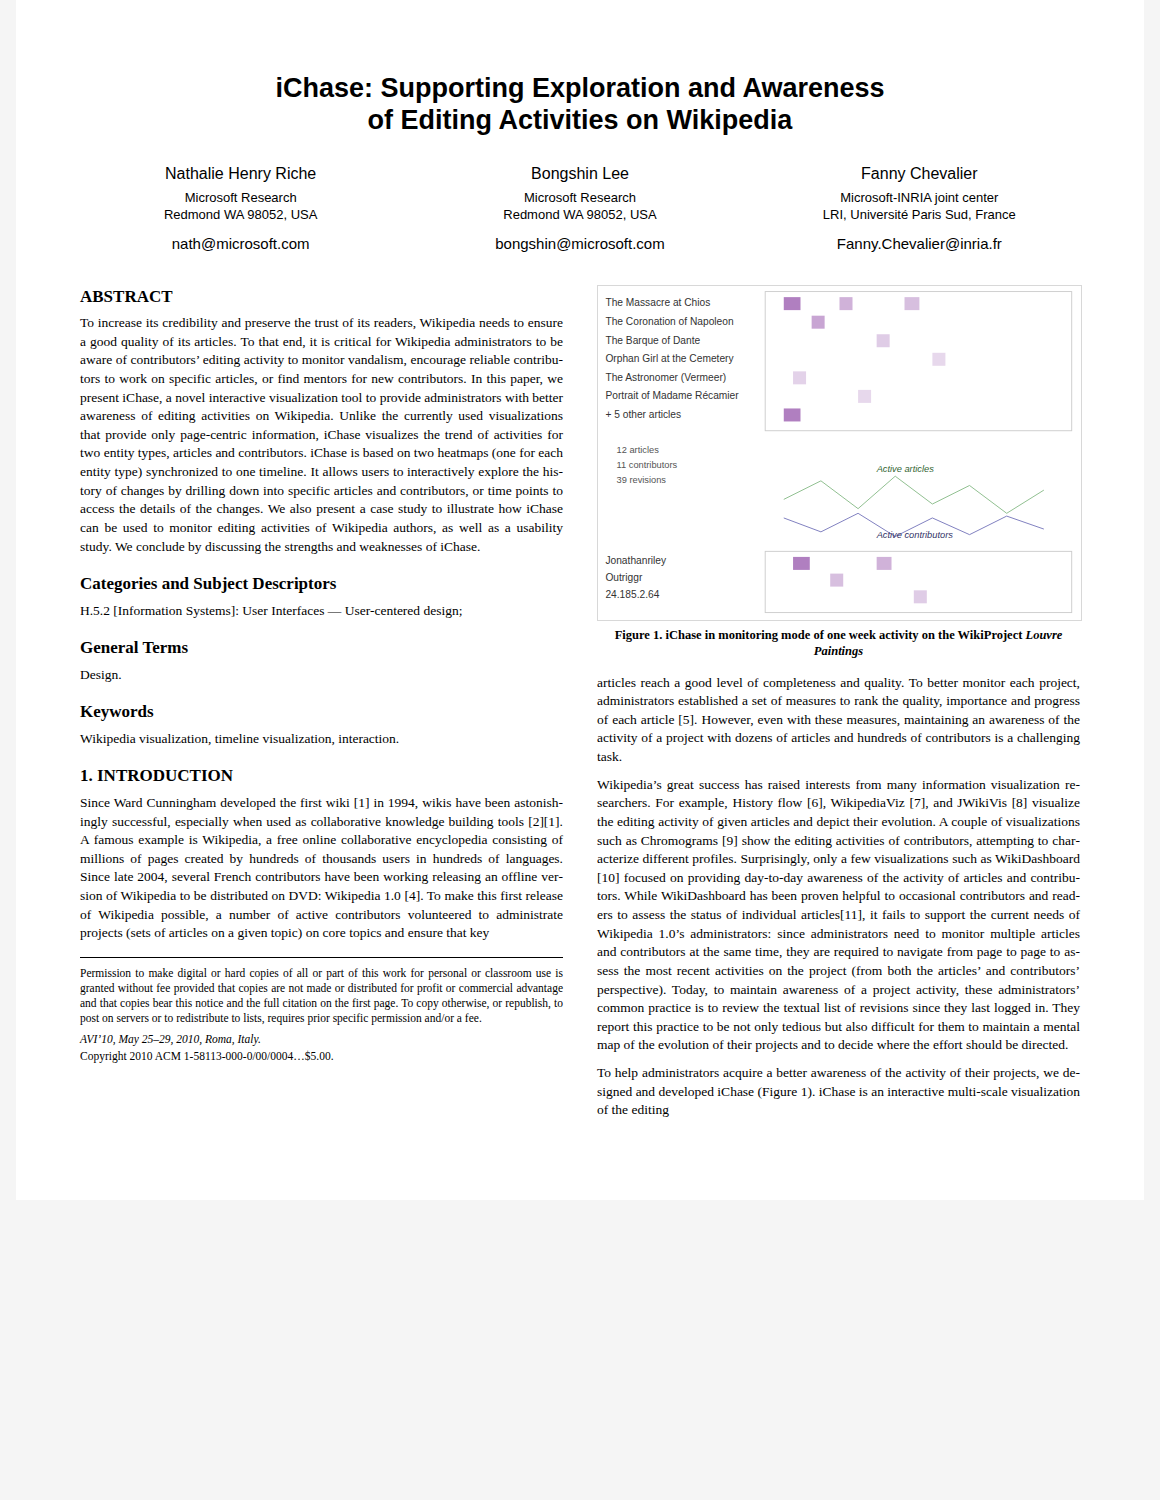iChase: Supporting Exploration and Awareness
of Editing Activities on Wikipedia
Nathalie Henry Riche
Microsoft Research
Redmond WA 98052, USA
nath@microsoft.com
Bongshin Lee
Microsoft Research
Redmond WA 98052, USA
bongshin@microsoft.com
Fanny Chevalier
Microsoft-INRIA joint center
LRI, Université Paris Sud, France
Fanny.Chevalier@inria.fr
ABSTRACT
To increase its credibility and preserve the trust of its readers, Wikipedia needs to ensure a good quality of its articles. To that end, it is critical for Wikipedia administrators to be aware of contributors’ editing activity to monitor vandalism, encourage reliable contributors to work on specific articles, or find mentors for new contributors. In this paper, we present iChase, a novel interactive visualization tool to provide administrators with better awareness of editing activities on Wikipedia. Unlike the currently used visualizations that provide only page-centric information, iChase visualizes the trend of activities for two entity types, articles and contributors. iChase is based on two heatmaps (one for each entity type) synchronized to one timeline. It allows users to interactively explore the history of changes by drilling down into specific articles and contributors, or time points to access the details of the changes. We also present a case study to illustrate how iChase can be used to monitor editing activities of Wikipedia authors, as well as a usability study. We conclude by discussing the strengths and weaknesses of iChase.
Categories and Subject Descriptors
H.5.2 [Information Systems]: User Interfaces — User-centered design;
General Terms
Design.
Keywords
Wikipedia visualization, timeline visualization, interaction.
1. INTRODUCTION
Since Ward Cunningham developed the first wiki [1] in 1994, wikis have been astonishingly successful, especially when used as collaborative knowledge building tools [2][1]. A famous example is Wikipedia, a free online collaborative encyclopedia consisting of millions of pages created by hundreds of thousands users in hundreds of languages. Since late 2004, several French contributors have been working releasing an offline version of Wikipedia to be distributed on DVD: Wikipedia 1.0 [4]. To make this first release of Wikipedia possible, a number of active contributors volunteered to administrate projects (sets of articles on a given topic) on core topics and ensure that key
Permission to make digital or hard copies of all or part of this work for personal or classroom use is granted without fee provided that copies are not made or distributed for profit or commercial advantage and that copies bear this notice and the full citation on the first page. To copy otherwise, or republish, to post on servers or to redistribute to lists, requires prior specific permission and/or a fee.
AVI’10, May 25–29, 2010, Roma, Italy.
Copyright 2010 ACM 1-58113-000-0/00/0004…$5.00.
Figure 1. iChase in monitoring mode of one week activity on the WikiProject Louvre Paintings
articles reach a good level of completeness and quality. To better monitor each project, administrators established a set of measures to rank the quality, importance and progress of each article [5]. However, even with these measures, maintaining an awareness of the activity of a project with dozens of articles and hundreds of contributors is a challenging task.
Wikipedia’s great success has raised interests from many information visualization researchers. For example, History flow [6], WikipediaViz [7], and JWikiVis [8] visualize the editing activity of given articles and depict their evolution. A couple of visualizations such as Chromograms [9] show the editing activities of contributors, attempting to characterize different profiles. Surprisingly, only a few visualizations such as WikiDashboard [10] focused on providing day-to-day awareness of the activity of articles and contributors. While WikiDashboard has been proven helpful to occasional contributors and readers to assess the status of individual articles[11], it fails to support the current needs of Wikipedia 1.0’s administrators: since administrators need to monitor multiple articles and contributors at the same time, they are required to navigate from page to page to assess the most recent activities on the project (from both the articles’ and contributors’ perspective). Today, to maintain awareness of a project activity, these administrators’ common practice is to review the textual list of revisions since they last logged in. They report this practice to be not only tedious but also difficult for them to maintain a mental map of the evolution of their projects and to decide where the effort should be directed.
To help administrators acquire a better awareness of the activity of their projects, we designed and developed iChase (Figure 1). iChase is an interactive multi-scale visualization of the editing